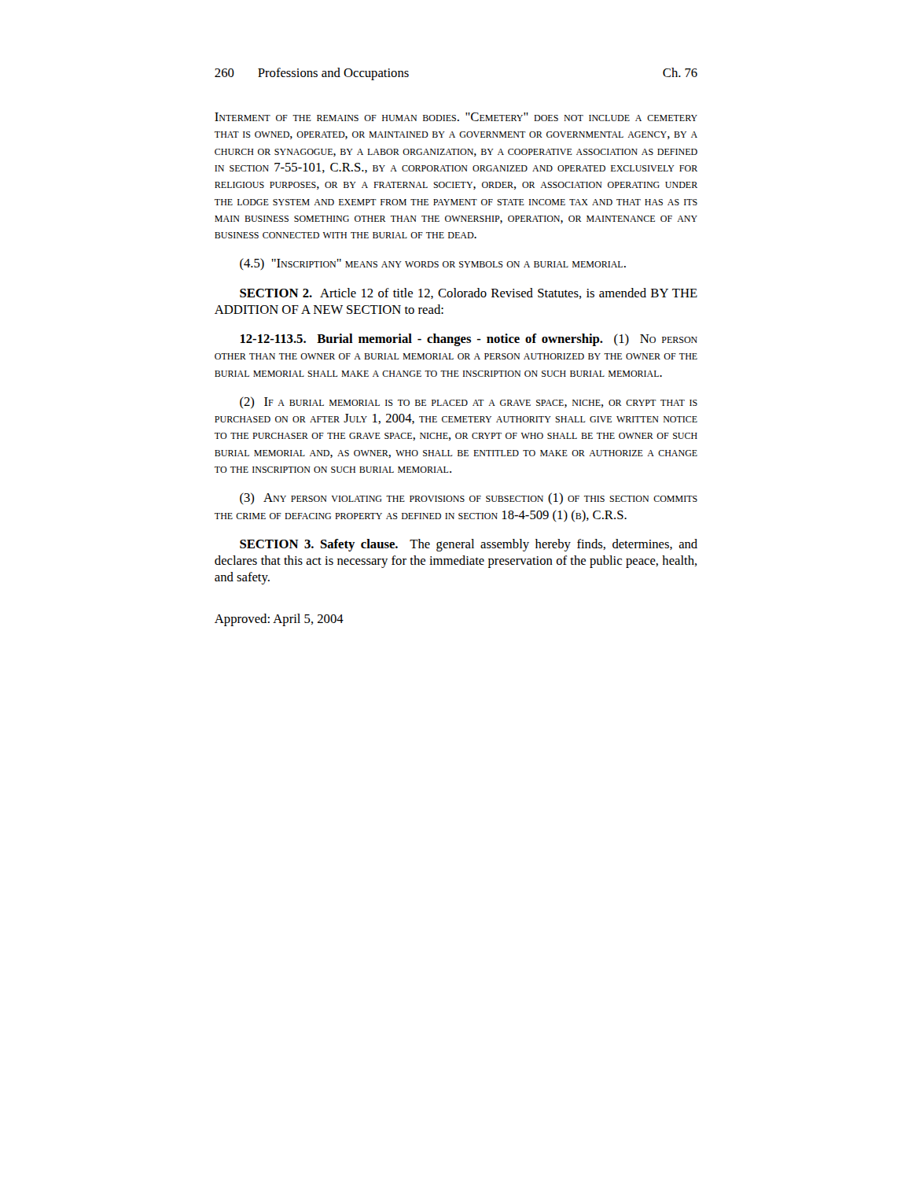260 Professions and Occupations Ch. 76
Interment of the remains of human bodies. "Cemetery" does not include a cemetery that is owned, operated, or maintained by a government or governmental agency, by a church or synagogue, by a labor organization, by a cooperative association as defined in section 7-55-101, C.R.S., by a corporation organized and operated exclusively for religious purposes, or by a fraternal society, order, or association operating under the lodge system and exempt from the payment of state income tax and that has as its main business something other than the ownership, operation, or maintenance of any business connected with the burial of the dead.
(4.5) "Inscription" means any words or symbols on a burial memorial.
SECTION 2. Article 12 of title 12, Colorado Revised Statutes, is amended BY THE ADDITION OF A NEW SECTION to read:
12-12-113.5. Burial memorial - changes - notice of ownership. (1) No person other than the owner of a burial memorial or a person authorized by the owner of the burial memorial shall make a change to the inscription on such burial memorial.
(2) If a burial memorial is to be placed at a grave space, niche, or crypt that is purchased on or after July 1, 2004, the cemetery authority shall give written notice to the purchaser of the grave space, niche, or crypt of who shall be the owner of such burial memorial and, as owner, who shall be entitled to make or authorize a change to the inscription on such burial memorial.
(3) Any person violating the provisions of subsection (1) of this section commits the crime of defacing property as defined in section 18-4-509 (1) (b), C.R.S.
SECTION 3. Safety clause. The general assembly hereby finds, determines, and declares that this act is necessary for the immediate preservation of the public peace, health, and safety.
Approved: April 5, 2004